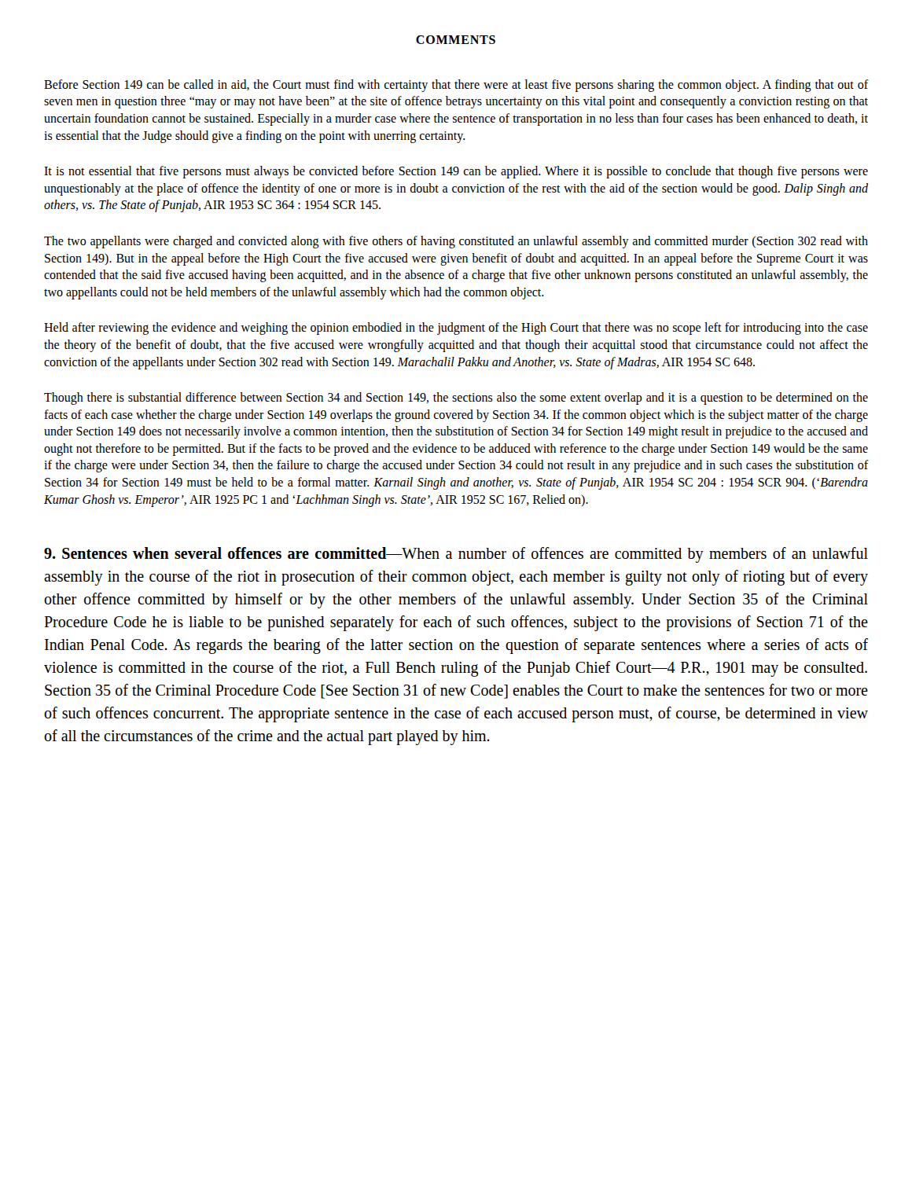COMMENTS
Before Section 149 can be called in aid, the Court must find with certainty that there were at least five persons sharing the common object. A finding that out of seven men in question three “may or may not have been” at the site of offence betrays uncertainty on this vital point and consequently a conviction resting on that uncertain foundation cannot be sustained. Especially in a murder case where the sentence of transportation in no less than four cases has been enhanced to death, it is essential that the Judge should give a finding on the point with unerring certainty.
It is not essential that five persons must always be convicted before Section 149 can be applied. Where it is possible to conclude that though five persons were unquestionably at the place of offence the identity of one or more is in doubt a conviction of the rest with the aid of the section would be good. Dalip Singh and others, vs. The State of Punjab, AIR 1953 SC 364 : 1954 SCR 145.
The two appellants were charged and convicted along with five others of having constituted an unlawful assembly and committed murder (Section 302 read with Section 149). But in the appeal before the High Court the five accused were given benefit of doubt and acquitted. In an appeal before the Supreme Court it was contended that the said five accused having been acquitted, and in the absence of a charge that five other unknown persons constituted an unlawful assembly, the two appellants could not be held members of the unlawful assembly which had the common object.
Held after reviewing the evidence and weighing the opinion embodied in the judgment of the High Court that there was no scope left for introducing into the case the theory of the benefit of doubt, that the five accused were wrongfully acquitted and that though their acquittal stood that circumstance could not affect the conviction of the appellants under Section 302 read with Section 149. Marachalil Pakku and Another, vs. State of Madras, AIR 1954 SC 648.
Though there is substantial difference between Section 34 and Section 149, the sections also the some extent overlap and it is a question to be determined on the facts of each case whether the charge under Section 149 overlaps the ground covered by Section 34. If the common object which is the subject matter of the charge under Section 149 does not necessarily involve a common intention, then the substitution of Section 34 for Section 149 might result in prejudice to the accused and ought not therefore to be permitted. But if the facts to be proved and the evidence to be adduced with reference to the charge under Section 149 would be the same if the charge were under Section 34, then the failure to charge the accused under Section 34 could not result in any prejudice and in such cases the substitution of Section 34 for Section 149 must be held to be a formal matter. Karnail Singh and another, vs. State of Punjab, AIR 1954 SC 204 : 1954 SCR 904. (‘Barendra Kumar Ghosh vs. Emperor’, AIR 1925 PC 1 and ‘Lachhman Singh vs. State’, AIR 1952 SC 167, Relied on).
9. Sentences when several offences are committed—When a number of offences are committed by members of an unlawful assembly in the course of the riot in prosecution of their common object, each member is guilty not only of rioting but of every other offence committed by himself or by the other members of the unlawful assembly. Under Section 35 of the Criminal Procedure Code he is liable to be punished separately for each of such offences, subject to the provisions of Section 71 of the Indian Penal Code. As regards the bearing of the latter section on the question of separate sentences where a series of acts of violence is committed in the course of the riot, a Full Bench ruling of the Punjab Chief Court—4 P.R., 1901 may be consulted. Section 35 of the Criminal Procedure Code [See Section 31 of new Code] enables the Court to make the sentences for two or more of such offences concurrent. The appropriate sentence in the case of each accused person must, of course, be determined in view of all the circumstances of the crime and the actual part played by him.